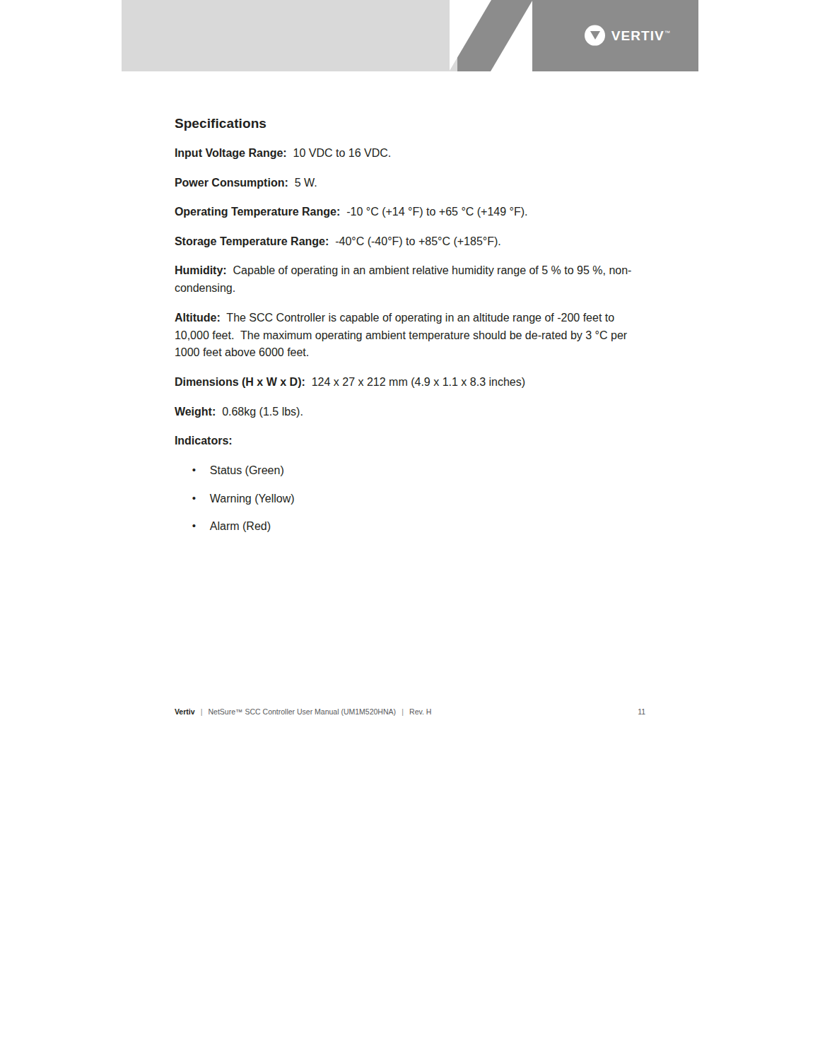VERTIV™
Specifications
Input Voltage Range: 10 VDC to 16 VDC.
Power Consumption: 5 W.
Operating Temperature Range: -10 °C (+14 °F) to +65 °C (+149 °F).
Storage Temperature Range: -40°C (-40°F) to +85°C (+185°F).
Humidity: Capable of operating in an ambient relative humidity range of 5 % to 95 %, non-condensing.
Altitude: The SCC Controller is capable of operating in an altitude range of -200 feet to 10,000 feet. The maximum operating ambient temperature should be de-rated by 3 °C per 1000 feet above 6000 feet.
Dimensions (H x W x D): 124 x 27 x 212 mm (4.9 x 1.1 x 8.3 inches)
Weight: 0.68kg (1.5 lbs).
Indicators:
Status (Green)
Warning (Yellow)
Alarm (Red)
Vertiv|NetSure™ SCC Controller User Manual (UM1M520HNA)|Rev. H
11